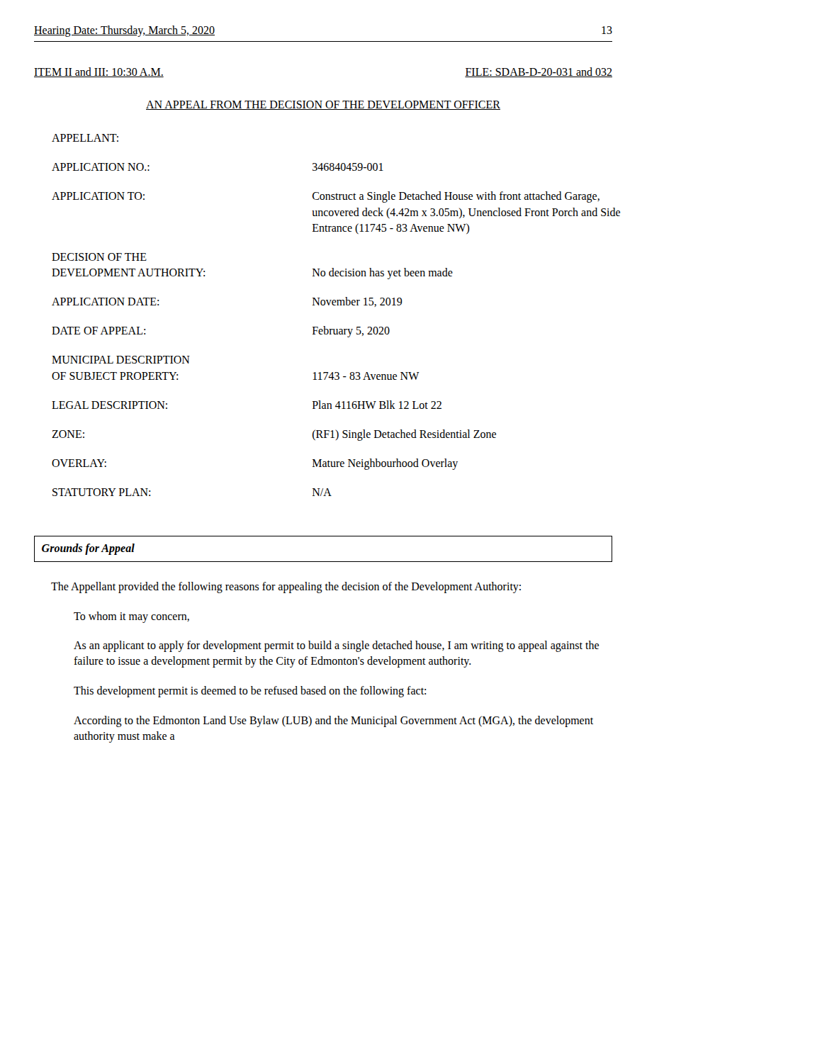Hearing Date: Thursday, March 5, 2020
13
ITEM II and III: 10:30 A.M. FILE: SDAB-D-20-031 and 032
AN APPEAL FROM THE DECISION OF THE DEVELOPMENT OFFICER
| APPELLANT: | |
| APPLICATION NO.: | 346840459-001 |
| APPLICATION TO: | Construct a Single Detached House with front attached Garage, uncovered deck (4.42m x 3.05m), Unenclosed Front Porch and Side Entrance (11745 - 83 Avenue NW) |
| DECISION OF THE DEVELOPMENT AUTHORITY: | No decision has yet been made |
| APPLICATION DATE: | November 15, 2019 |
| DATE OF APPEAL: | February 5, 2020 |
| MUNICIPAL DESCRIPTION OF SUBJECT PROPERTY: | 11743 - 83 Avenue NW |
| LEGAL DESCRIPTION: | Plan 4116HW Blk 12 Lot 22 |
| ZONE: | (RF1) Single Detached Residential Zone |
| OVERLAY: | Mature Neighbourhood Overlay |
| STATUTORY PLAN: | N/A |
Grounds for Appeal
The Appellant provided the following reasons for appealing the decision of the Development Authority:
To whom it may concern,
As an applicant to apply for development permit to build a single detached house, I am writing to appeal against the failure to issue a development permit by the City of Edmonton's development authority.
This development permit is deemed to be refused based on the following fact:
According to the Edmonton Land Use Bylaw (LUB) and the Municipal Government Act (MGA), the development authority must make a